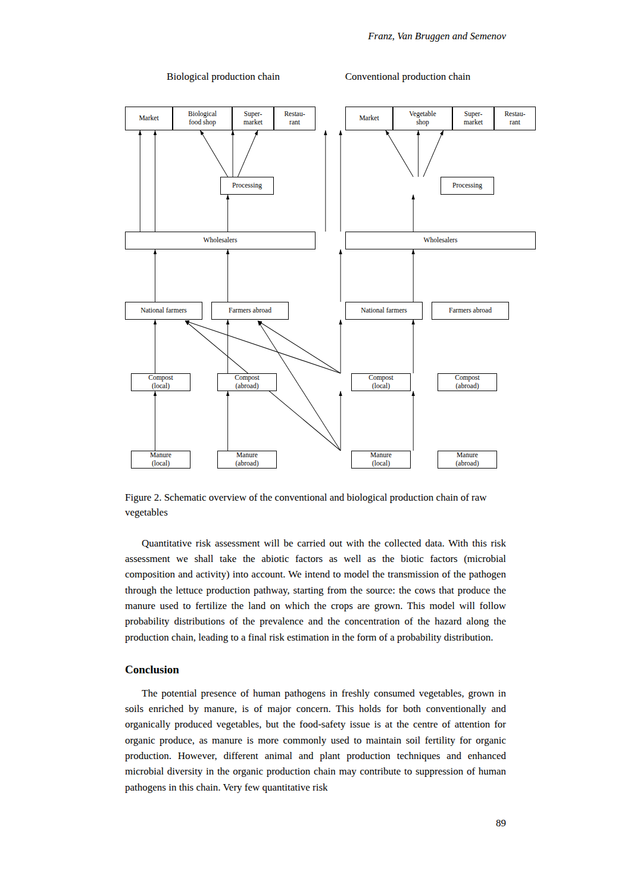Franz, Van Bruggen and Semenov
Biological production chain Conventional production chain
Market
Biological
food shop
Super-
market
Restau-
rant
Processing
Wholesalers
National farmers
Farmers abroad
Compost
(local)
Compost
(abroad)
Manure
(local)
Manure
(abroad)
Market
Vegetable
shop
Super-
market
Restau-
rant
Processing
Wholesalers
National farmers
Farmers abroad
Compost
(local)
Compost
(abroad)
Manure
(local)
Manure
(abroad)
Figure 2. Schematic overview of the conventional and biological production chain of raw vegetables
Quantitative risk assessment will be carried out with the collected data. With this risk assessment we shall take the abiotic factors as well as the biotic factors (microbial composition and activity) into account. We intend to model the transmission of the pathogen through the lettuce production pathway, starting from the source: the cows that produce the manure used to fertilize the land on which the crops are grown. This model will follow probability distributions of the prevalence and the concentration of the hazard along the production chain, leading to a final risk estimation in the form of a probability distribution.
Conclusion
The potential presence of human pathogens in freshly consumed vegetables, grown in soils enriched by manure, is of major concern. This holds for both conventionally and organically produced vegetables, but the food-safety issue is at the centre of attention for organic produce, as manure is more commonly used to maintain soil fertility for organic production. However, different animal and plant production techniques and enhanced microbial diversity in the organic production chain may contribute to suppression of human pathogens in this chain. Very few quantitative risk
89